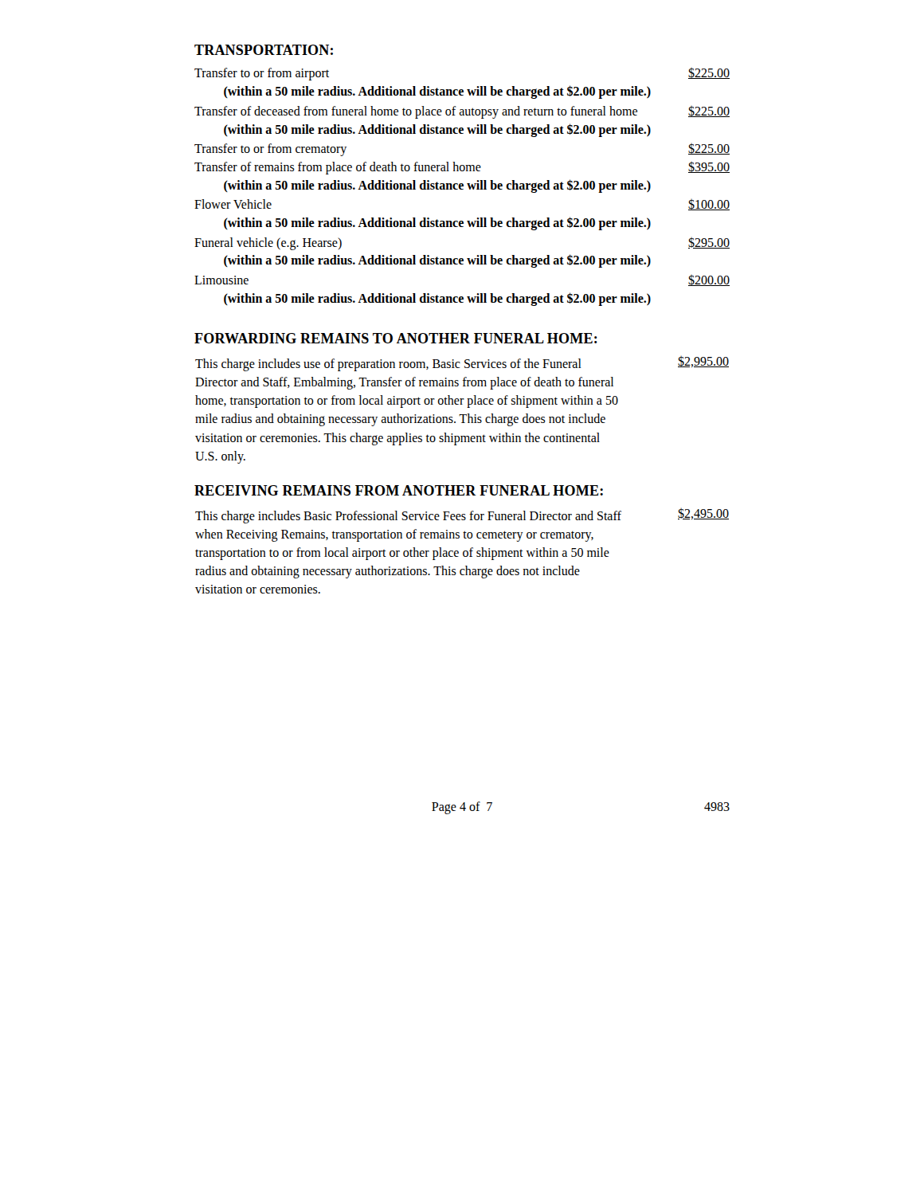TRANSPORTATION:
| Transfer to or from airport | $225.00 |
| (within a 50 mile radius. Additional distance will be charged at $2.00 per mile.) |
| Transfer of deceased from funeral home to place of autopsy and return to funeral home | $225.00 |
| (within a 50 mile radius. Additional distance will be charged at $2.00 per mile.) |
| Transfer to or from crematory | $225.00 |
| Transfer of remains from place of death to funeral home | $395.00 |
| (within a 50 mile radius. Additional distance will be charged at $2.00 per mile.) |
| Flower Vehicle | $100.00 |
| (within a 50 mile radius. Additional distance will be charged at $2.00 per mile.) |
| Funeral vehicle (e.g. Hearse) | $295.00 |
| (within a 50 mile radius. Additional distance will be charged at $2.00 per mile.) |
| Limousine | $200.00 |
| (within a 50 mile radius. Additional distance will be charged at $2.00 per mile.) |
FORWARDING REMAINS TO ANOTHER FUNERAL HOME:
| This charge includes use of preparation room, Basic Services of the Funeral Director and Staff, Embalming, Transfer of remains from place of death to funeral home, transportation to or from local airport or other place of shipment within a 50 mile radius and obtaining necessary authorizations. This charge does not include visitation or ceremonies. This charge applies to shipment within the continental U.S. only. | $2,995.00 |
RECEIVING REMAINS FROM ANOTHER FUNERAL HOME:
| This charge includes Basic Professional Service Fees for Funeral Director and Staff when Receiving Remains, transportation of remains to cemetery or crematory, transportation to or from local airport or other place of shipment within a 50 mile radius and obtaining necessary authorizations. This charge does not include visitation or ceremonies. | $2,495.00 |
Page 4 of 7
4983